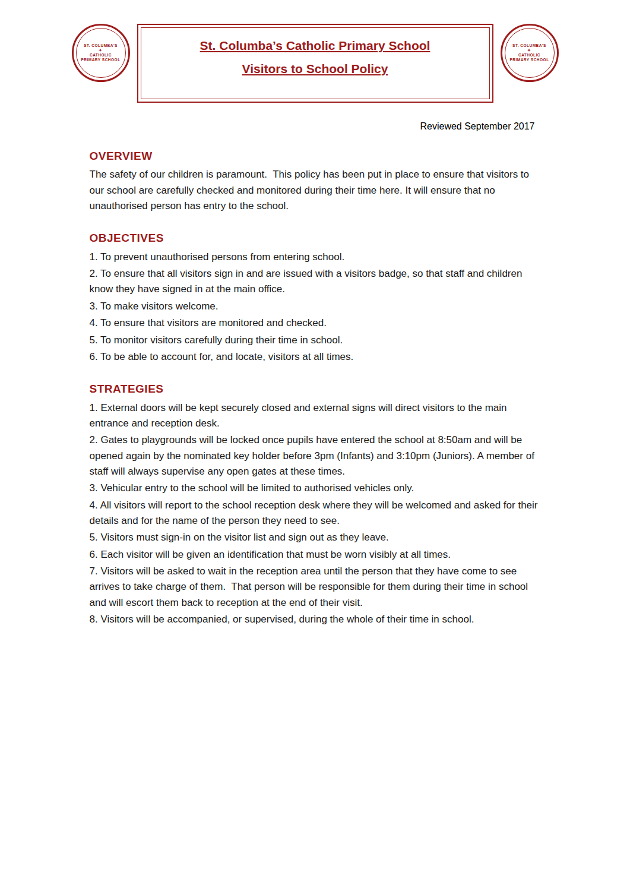ST. COLUMBA'S
✦
CATHOLIC
PRIMARY SCHOOL
ST. COLUMBA'S
✦
CATHOLIC
PRIMARY SCHOOL
St. Columba’s Catholic Primary School
Visitors to School Policy
Reviewed September 2017
OVERVIEW
The safety of our children is paramount. This policy has been put in place to ensure that visitors to our school are carefully checked and monitored during their time here. It will ensure that no unauthorised person has entry to the school.
OBJECTIVES
1. To prevent unauthorised persons from entering school.
2. To ensure that all visitors sign in and are issued with a visitors badge, so that staff and children know they have signed in at the main office.
3. To make visitors welcome.
4. To ensure that visitors are monitored and checked.
5. To monitor visitors carefully during their time in school.
6. To be able to account for, and locate, visitors at all times.
STRATEGIES
1. External doors will be kept securely closed and external signs will direct visitors to the main entrance and reception desk.
2. Gates to playgrounds will be locked once pupils have entered the school at 8:50am and will be opened again by the nominated key holder before 3pm (Infants) and 3:10pm (Juniors). A member of staff will always supervise any open gates at these times.
3. Vehicular entry to the school will be limited to authorised vehicles only.
4. All visitors will report to the school reception desk where they will be welcomed and asked for their details and for the name of the person they need to see.
5. Visitors must sign-in on the visitor list and sign out as they leave.
6. Each visitor will be given an identification that must be worn visibly at all times.
7. Visitors will be asked to wait in the reception area until the person that they have come to see arrives to take charge of them. That person will be responsible for them during their time in school and will escort them back to reception at the end of their visit.
8. Visitors will be accompanied, or supervised, during the whole of their time in school.